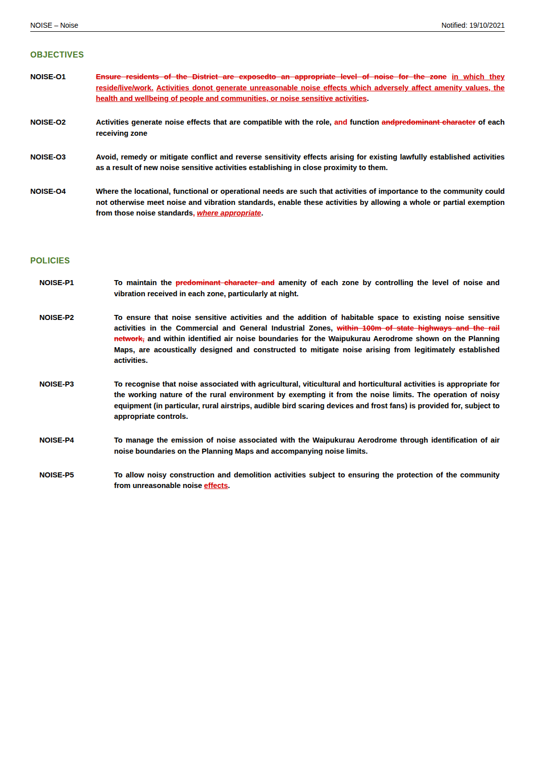NOISE – Noise Notified: 19/10/2021
OBJECTIVES
| NOISE-O1 | Ensure residents of the District are exposed to an appropriate level of noise for the zone in which they reside/live/work. Activities do not generate unreasonable noise effects which adversely affect amenity values, the health and wellbeing of people and communities, or noise sensitive activities . |
| NOISE-O2 | Activities generate noise effects that are compatible with the role, and function and predominant character of each receiving zone |
| NOISE-O3 | Avoid, remedy or mitigate conflict and reverse sensitivity effects arising for existing lawfully established activities as a result of new noise sensitive activities establishing in close proximity to them. |
| NOISE-O4 | Where the locational, functional or operational needs are such that activities of importance to the community could not otherwise meet noise and vibration standards, enable these activities by allowing a whole or partial exemption from those noise standards , where appropriate . |
POLICIES
| NOISE-P1 | To maintain the predominant character and amenity of each zone by controlling the level of noise and vibration received in each zone, particularly at night. |
| NOISE-P2 | To ensure that noise sensitive activities and the addition of habitable space to existing noise sensitive activities in the Commercial and General Industrial Zones, within 100m of state highways and the rail network, and within identified air noise boundaries for the Waipukurau Aerodrome shown on the Planning Maps, are acoustically designed and constructed to mitigate noise arising from legitimately established activities. |
| NOISE-P3 | To recognise that noise associated with agricultural, viticultural and horticultural activities is appropriate for the working nature of the rural environment by exempting it from the noise limits. The operation of noisy equipment (in particular, rural airstrips, audible bird scaring devices and frost fans) is provided for, subject to appropriate controls. |
| NOISE-P4 | To manage the emission of noise associated with the Waipukurau Aerodrome through identification of air noise boundaries on the Planning Maps and accompanying noise limits. |
| NOISE-P5 | To allow noisy construction and demolition activities subject to ensuring the protection of the community from unreasonable noise effects . |